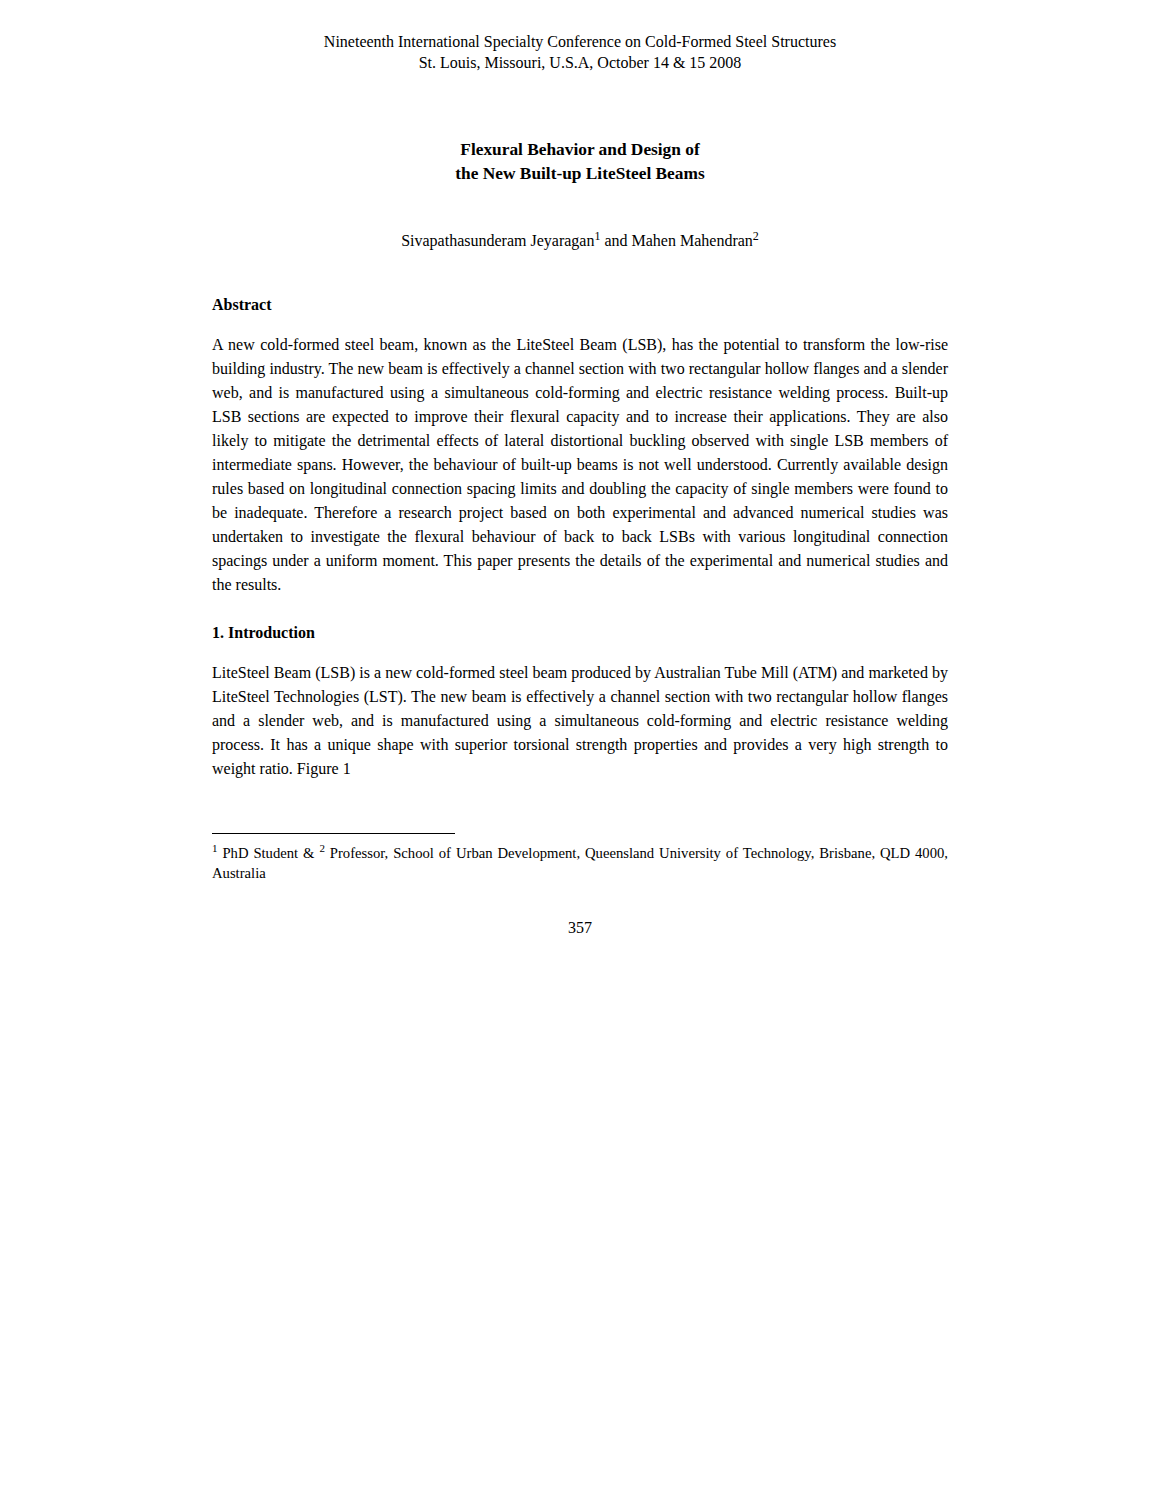Nineteenth International Specialty Conference on Cold-Formed Steel Structures
St. Louis, Missouri, U.S.A, October 14 & 15 2008
Flexural Behavior and Design of
the New Built-up LiteSteel Beams
Sivapathasunderam Jeyaragan1 and Mahen Mahendran2
Abstract
A new cold-formed steel beam, known as the LiteSteel Beam (LSB), has the potential to transform the low-rise building industry. The new beam is effectively a channel section with two rectangular hollow flanges and a slender web, and is manufactured using a simultaneous cold-forming and electric resistance welding process. Built-up LSB sections are expected to improve their flexural capacity and to increase their applications. They are also likely to mitigate the detrimental effects of lateral distortional buckling observed with single LSB members of intermediate spans. However, the behaviour of built-up beams is not well understood. Currently available design rules based on longitudinal connection spacing limits and doubling the capacity of single members were found to be inadequate. Therefore a research project based on both experimental and advanced numerical studies was undertaken to investigate the flexural behaviour of back to back LSBs with various longitudinal connection spacings under a uniform moment. This paper presents the details of the experimental and numerical studies and the results.
1. Introduction
LiteSteel Beam (LSB) is a new cold-formed steel beam produced by Australian Tube Mill (ATM) and marketed by LiteSteel Technologies (LST). The new beam is effectively a channel section with two rectangular hollow flanges and a slender web, and is manufactured using a simultaneous cold-forming and electric resistance welding process. It has a unique shape with superior torsional strength properties and provides a very high strength to weight ratio. Figure 1
1 PhD Student & 2 Professor, School of Urban Development, Queensland University of Technology, Brisbane, QLD 4000, Australia
357